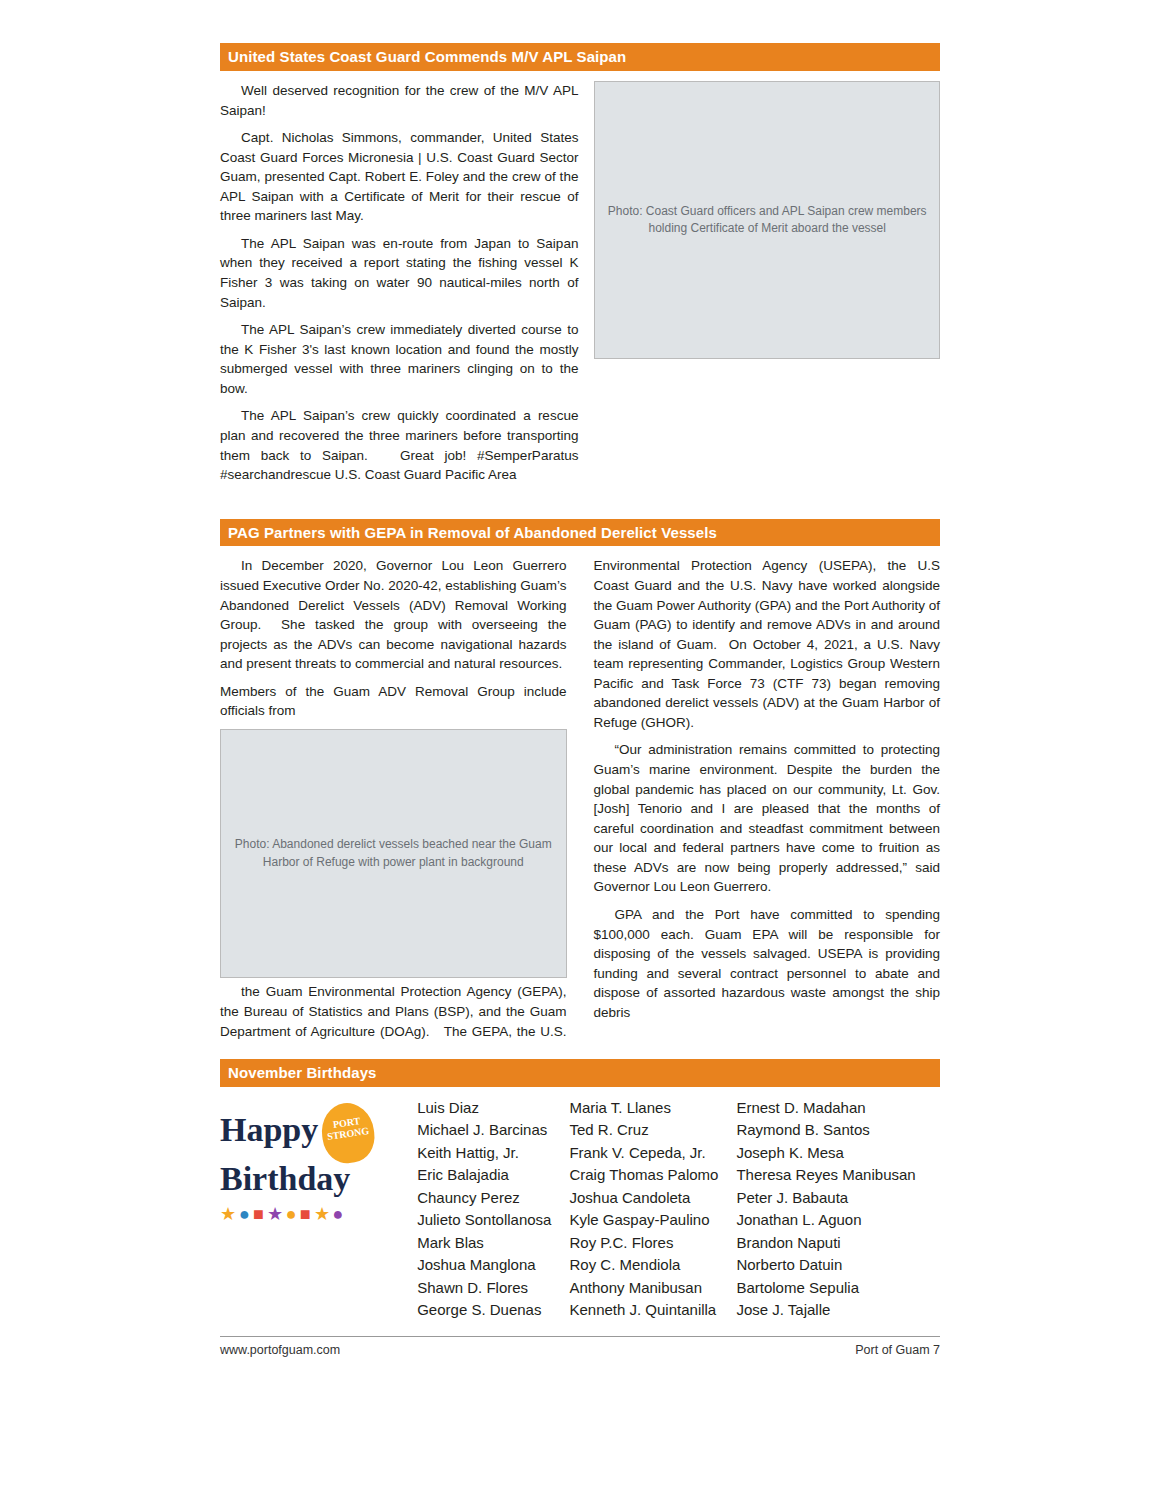United States Coast Guard Commends M/V APL Saipan
Well deserved recognition for the crew of the M/V APL Saipan!
Capt. Nicholas Simmons, commander, United States Coast Guard Forces Micronesia | U.S. Coast Guard Sector Guam, presented Capt. Robert E. Foley and the crew of the APL Saipan with a Certificate of Merit for their rescue of three mariners last May.
The APL Saipan was en-route from Japan to Saipan when they received a report stating the fishing vessel K Fisher 3 was taking on water 90 nautical-miles north of Saipan.
The APL Saipan’s crew immediately diverted course to the K Fisher 3's last known location and found the mostly submerged vessel with three mariners clinging on to the bow.
The APL Saipan’s crew quickly coordinated a rescue plan and recovered the three mariners before transporting them back to Saipan. Great job! #SemperParatus #searchandrescue U.S. Coast Guard Pacific Area
Photo: Coast Guard officers and APL Saipan crew members holding Certificate of Merit aboard the vessel
PAG Partners with GEPA in Removal of Abandoned Derelict Vessels
In December 2020, Governor Lou Leon Guerrero issued Executive Order No. 2020-42, establishing Guam’s Abandoned Derelict Vessels (ADV) Removal Working Group. She tasked the group with overseeing the projects as the ADVs can become navigational hazards and present threats to commercial and natural resources.
Members of the Guam ADV Removal Group include officials from
Photo: Abandoned derelict vessels beached near the Guam Harbor of Refuge with power plant in background
the Guam Environmental Protection Agency (GEPA), the Bureau of Statistics and Plans (BSP), and the Guam Department of Agriculture (DOAg). The GEPA, the U.S. Environmental Protection Agency (USEPA), the U.S Coast Guard and the U.S. Navy have worked alongside the Guam Power Authority (GPA) and the Port Authority of Guam (PAG) to identify and remove ADVs in and around the island of Guam. On October 4, 2021, a U.S. Navy team representing Commander, Logistics Group Western Pacific and Task Force 73 (CTF 73) began removing abandoned derelict vessels (ADV) at the Guam Harbor of Refuge (GHOR).
“Our administration remains committed to protecting Guam’s marine environment. Despite the burden the global pandemic has placed on our community, Lt. Gov. [Josh] Tenorio and I are pleased that the months of careful coordination and steadfast commitment between our local and federal partners have come to fruition as these ADVs are now being properly addressed,” said Governor Lou Leon Guerrero.
GPA and the Port have committed to spending $100,000 each. Guam EPA will be responsible for disposing of the vessels salvaged. USEPA is providing funding and several contract personnel to abate and dispose of assorted hazardous waste amongst the ship debris
November Birthdays
HappyPORT
STRONG
Birthday
★●■★●■★●
Luis Diaz
Michael J. Barcinas
Keith Hattig, Jr.
Eric Balajadia
Chauncy Perez
Julieto Sontollanosa
Mark Blas
Joshua Manglona
Shawn D. Flores
George S. Duenas
Maria T. Llanes
Ted R. Cruz
Frank V. Cepeda, Jr.
Craig Thomas Palomo
Joshua Candoleta
Kyle Gaspay-Paulino
Roy P.C. Flores
Roy C. Mendiola
Anthony Manibusan
Kenneth J. Quintanilla
Ernest D. Madahan
Raymond B. Santos
Joseph K. Mesa
Theresa Reyes Manibusan
Peter J. Babauta
Jonathan L. Aguon
Brandon Naputi
Norberto Datuin
Bartolome Sepulia
Jose J. Tajalle
www.portofguam.com
Port of Guam 7